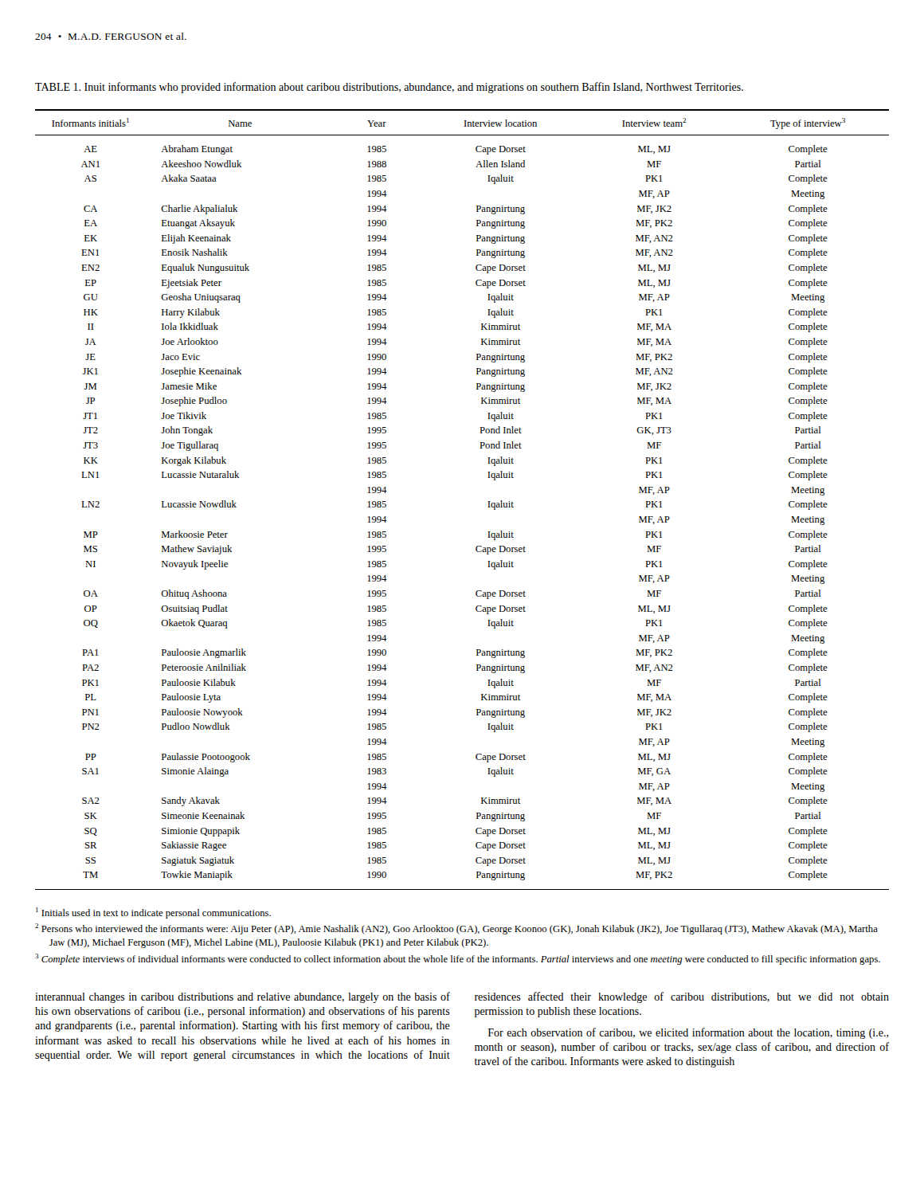204• M.A.D. FERGUSON et al.
TABLE 1. Inuit informants who provided information about caribou distributions, abundance, and migrations on southern Baffin Island, Northwest Territories.
| Informants initials 1 | Name | Year | Interview location | Interview team 2 | Type of interview 3 |
| --- | --- | --- | --- | --- | --- |
| AE | Abraham Etungat | 1985 | Cape Dorset | ML, MJ | Complete |
| AN1 | Akeeshoo Nowdluk | 1988 | Allen Island | MF | Partial |
| AS | Akaka Saataa | 1985 | Iqaluit | PK1 | Complete |
| | | 1994 | | MF, AP | Meeting |
| CA | Charlie Akpalialuk | 1994 | Pangnirtung | MF, JK2 | Complete |
| EA | Etuangat Aksayuk | 1990 | Pangnirtung | MF, PK2 | Complete |
| EK | Elijah Keenainak | 1994 | Pangnirtung | MF, AN2 | Complete |
| EN1 | Enosik Nashalik | 1994 | Pangnirtung | MF, AN2 | Complete |
| EN2 | Equaluk Nungusuituk | 1985 | Cape Dorset | ML, MJ | Complete |
| EP | Ejeetsiak Peter | 1985 | Cape Dorset | ML, MJ | Complete |
| GU | Geosha Uniuqsaraq | 1994 | Iqaluit | MF, AP | Meeting |
| HK | Harry Kilabuk | 1985 | Iqaluit | PK1 | Complete |
| II | Iola Ikkidluak | 1994 | Kimmirut | MF, MA | Complete |
| JA | Joe Arlooktoo | 1994 | Kimmirut | MF, MA | Complete |
| JE | Jaco Evic | 1990 | Pangnirtung | MF, PK2 | Complete |
| JK1 | Josephie Keenainak | 1994 | Pangnirtung | MF, AN2 | Complete |
| JM | Jamesie Mike | 1994 | Pangnirtung | MF, JK2 | Complete |
| JP | Josephie Pudloo | 1994 | Kimmirut | MF, MA | Complete |
| JT1 | Joe Tikivik | 1985 | Iqaluit | PK1 | Complete |
| JT2 | John Tongak | 1995 | Pond Inlet | GK, JT3 | Partial |
| JT3 | Joe Tigullaraq | 1995 | Pond Inlet | MF | Partial |
| KK | Korgak Kilabuk | 1985 | Iqaluit | PK1 | Complete |
| LN1 | Lucassie Nutaraluk | 1985 | Iqaluit | PK1 | Complete |
| | | 1994 | | MF, AP | Meeting |
| LN2 | Lucassie Nowdluk | 1985 | Iqaluit | PK1 | Complete |
| | | 1994 | | MF, AP | Meeting |
| MP | Markoosie Peter | 1985 | Iqaluit | PK1 | Complete |
| MS | Mathew Saviajuk | 1995 | Cape Dorset | MF | Partial |
| NI | Novayuk Ipeelie | 1985 | Iqaluit | PK1 | Complete |
| | | 1994 | | MF, AP | Meeting |
| OA | Ohituq Ashoona | 1995 | Cape Dorset | MF | Partial |
| OP | Osuitsiaq Pudlat | 1985 | Cape Dorset | ML, MJ | Complete |
| OQ | Okaetok Quaraq | 1985 | Iqaluit | PK1 | Complete |
| | | 1994 | | MF, AP | Meeting |
| PA1 | Pauloosie Angmarlik | 1990 | Pangnirtung | MF, PK2 | Complete |
| PA2 | Peteroosie Anilniliak | 1994 | Pangnirtung | MF, AN2 | Complete |
| PK1 | Pauloosie Kilabuk | 1994 | Iqaluit | MF | Partial |
| PL | Pauloosie Lyta | 1994 | Kimmirut | MF, MA | Complete |
| PN1 | Pauloosie Nowyook | 1994 | Pangnirtung | MF, JK2 | Complete |
| PN2 | Pudloo Nowdluk | 1985 | Iqaluit | PK1 | Complete |
| | | 1994 | | MF, AP | Meeting |
| PP | Paulassie Pootoogook | 1985 | Cape Dorset | ML, MJ | Complete |
| SA1 | Simonie Alainga | 1983 | Iqaluit | MF, GA | Complete |
| | | 1994 | | MF, AP | Meeting |
| SA2 | Sandy Akavak | 1994 | Kimmirut | MF, MA | Complete |
| SK | Simeonie Keenainak | 1995 | Pangnirtung | MF | Partial |
| SQ | Simionie Quppapik | 1985 | Cape Dorset | ML, MJ | Complete |
| SR | Sakiassie Ragee | 1985 | Cape Dorset | ML, MJ | Complete |
| SS | Sagiatuk Sagiatuk | 1985 | Cape Dorset | ML, MJ | Complete |
| TM | Towkie Maniapik | 1990 | Pangnirtung | MF, PK2 | Complete |
1 Initials used in text to indicate personal communications.
2 Persons who interviewed the informants were: Aiju Peter (AP), Amie Nashalik (AN2), Goo Arlooktoo (GA), George Koonoo (GK), Jonah Kilabuk (JK2), Joe Tigullaraq (JT3), Mathew Akavak (MA), Martha Jaw (MJ), Michael Ferguson (MF), Michel Labine (ML), Pauloosie Kilabuk (PK1) and Peter Kilabuk (PK2).
3 Complete interviews of individual informants were conducted to collect information about the whole life of the informants. Partial interviews and one meeting were conducted to fill specific information gaps.
interannual changes in caribou distributions and relative abundance, largely on the basis of his own observations of caribou (i.e., personal information) and observations of his parents and grandparents (i.e., parental information). Starting with his first memory of caribou, the informant was asked to recall his observations while he lived at each of his homes in sequential order. We will report general circumstances in which the locations of Inuit residences affected their knowledge of caribou distributions, but we did not obtain permission to publish these locations.
For each observation of caribou, we elicited information about the location, timing (i.e., month or season), number of caribou or tracks, sex/age class of caribou, and direction of travel of the caribou. Informants were asked to distinguish